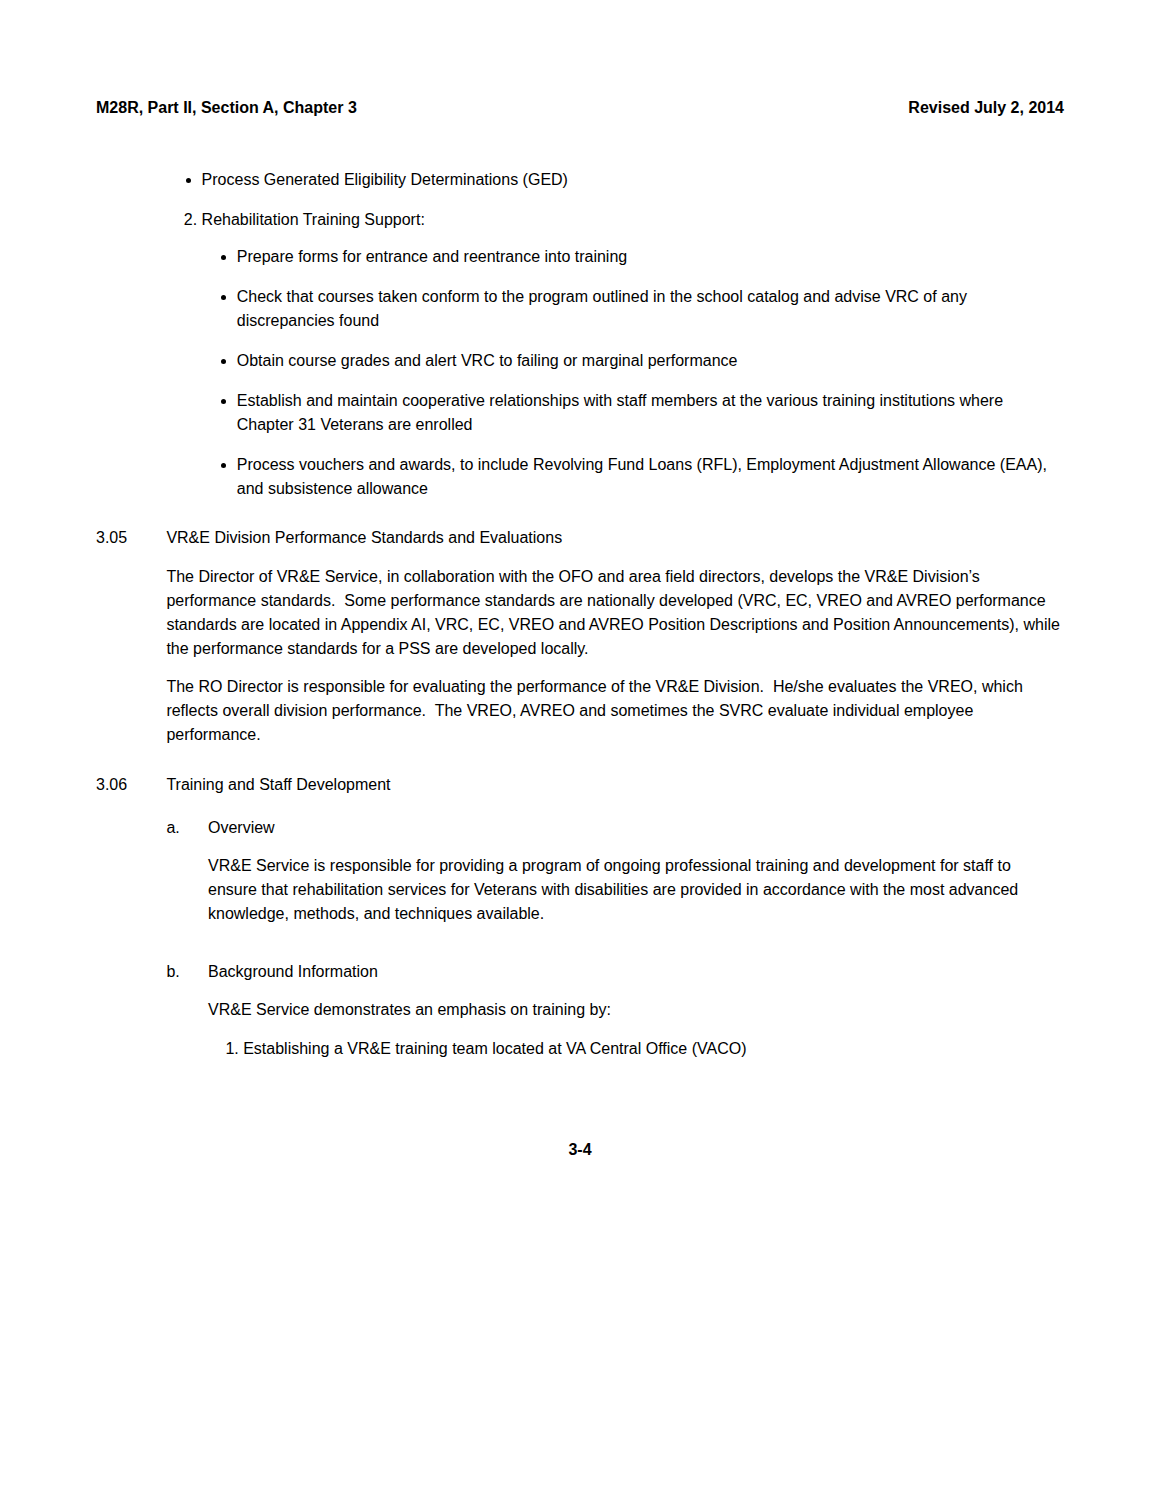M28R, Part II, Section A, Chapter 3
Revised July 2, 2014
Process Generated Eligibility Determinations (GED)
Rehabilitation Training Support:
Prepare forms for entrance and reentrance into training
Check that courses taken conform to the program outlined in the school catalog and advise VRC of any discrepancies found
Obtain course grades and alert VRC to failing or marginal performance
Establish and maintain cooperative relationships with staff members at the various training institutions where Chapter 31 Veterans are enrolled
Process vouchers and awards, to include Revolving Fund Loans (RFL), Employment Adjustment Allowance (EAA), and subsistence allowance
3.05
VR&E Division Performance Standards and Evaluations
The Director of VR&E Service, in collaboration with the OFO and area field directors, develops the VR&E Division’s performance standards. Some performance standards are nationally developed (VRC, EC, VREO and AVREO performance standards are located in Appendix AI, VRC, EC, VREO and AVREO Position Descriptions and Position Announcements), while the performance standards for a PSS are developed locally.
The RO Director is responsible for evaluating the performance of the VR&E Division. He/she evaluates the VREO, which reflects overall division performance. The VREO, AVREO and sometimes the SVRC evaluate individual employee performance.
3.06
Training and Staff Development
a.
Overview
VR&E Service is responsible for providing a program of ongoing professional training and development for staff to ensure that rehabilitation services for Veterans with disabilities are provided in accordance with the most advanced knowledge, methods, and techniques available.
b.
Background Information
VR&E Service demonstrates an emphasis on training by:
Establishing a VR&E training team located at VA Central Office (VACO)
3-4